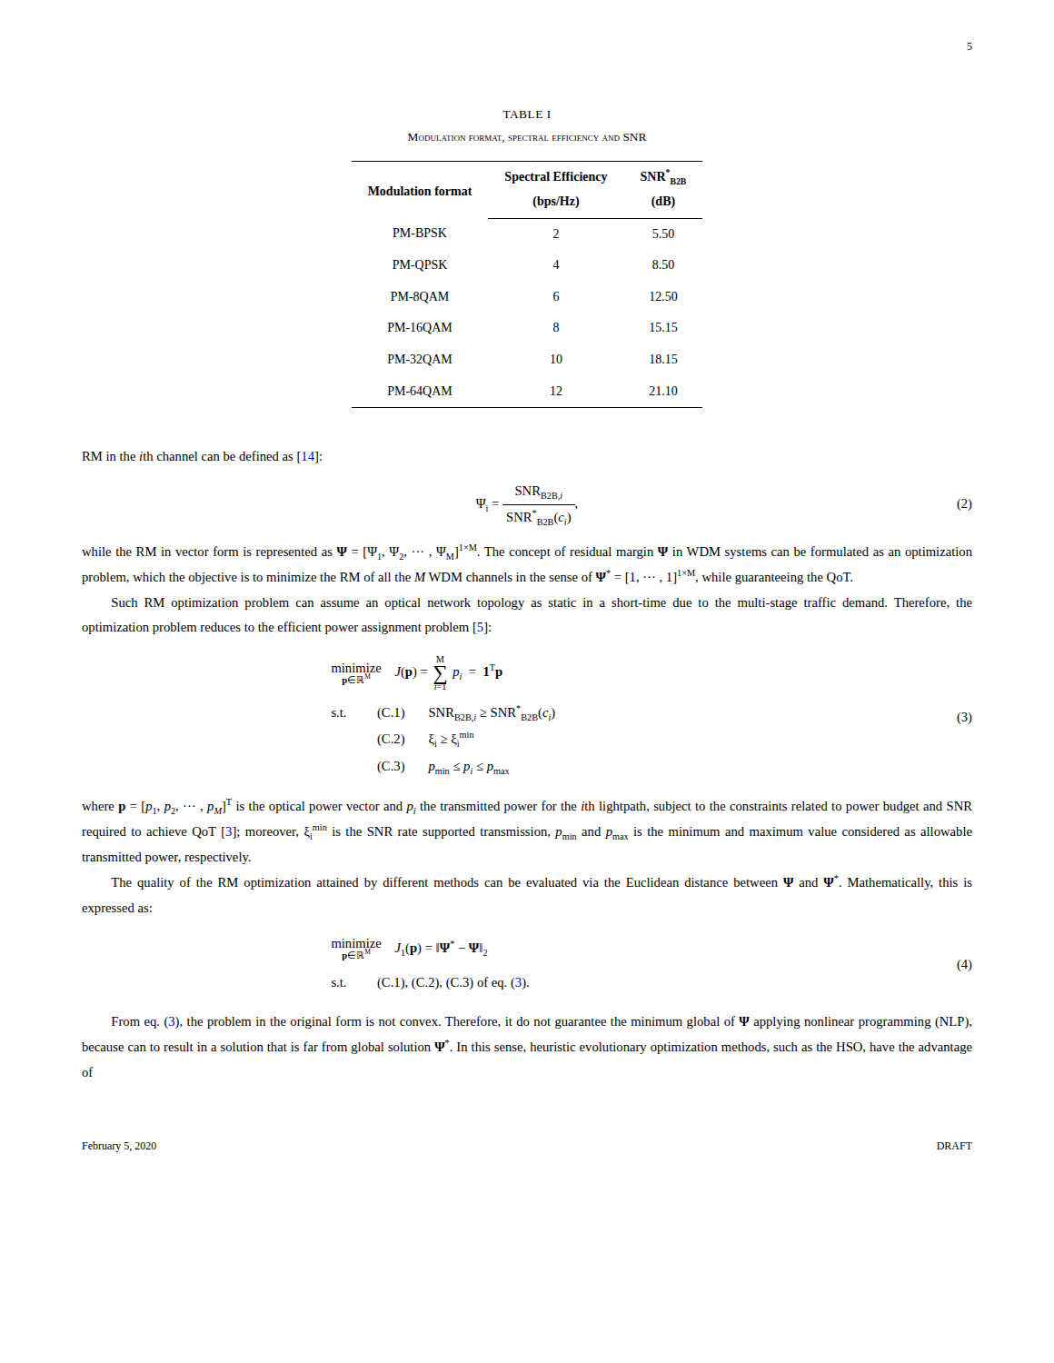5
TABLE I
Modulation format, spectral efficiency and SNR
| Modulation format | Spectral Efficiency | SNR * B2B |
| --- | --- | --- |
| (bps/Hz) | (dB) |
| PM-BPSK | 2 | 5.50 |
| PM-QPSK | 4 | 8.50 |
| PM-8QAM | 6 | 12.50 |
| PM-16QAM | 8 | 15.15 |
| PM-32QAM | 10 | 18.15 |
| PM-64QAM | 12 | 21.10 |
RM in the ith channel can be defined as [14]:
Ψi = SNRB2B,i SNR*B2B(ci) ,
(2)
while the RM in vector form is represented as Ψ = [Ψ1, Ψ2, ··· , ΨM]1×M. The concept of residual margin Ψ in WDM systems can be formulated as an optimization problem, which the objective is to minimize the RM of all the M WDM channels in the sense of Ψ* = [1, ··· , 1]1×M, while guaranteeing the QoT.
Such RM optimization problem can assume an optical network topology as static in a short-time due to the multi-stage traffic demand. Therefore, the optimization problem reduces to the efficient power assignment problem [5]:
minimize p∈ℝM J(p) = M ∑ i=1 pi = 1Tp s.t. (C.1) SNRB2B,i ≥ SNR*B2B(ci) (C.2) ξi ≥ ξimin (C.3) pmin ≤ pi ≤ pmax
(3)
where p = [p1, p2, ··· , pM]T is the optical power vector and pi the transmitted power for the ith lightpath, subject to the constraints related to power budget and SNR required to achieve QoT [3]; moreover, ξimin is the SNR rate supported transmission, pmin and pmax is the minimum and maximum value considered as allowable transmitted power, respectively.
The quality of the RM optimization attained by different methods can be evaluated via the Euclidean distance between Ψ and Ψ*. Mathematically, this is expressed as:
minimize p∈ℝM J1(p) = ‖Ψ* − Ψ‖2 s.t. (C.1), (C.2), (C.3) of eq. (3).
(4)
From eq. (3), the problem in the original form is not convex. Therefore, it do not guarantee the minimum global of Ψ applying nonlinear programming (NLP), because can to result in a solution that is far from global solution Ψ*. In this sense, heuristic evolutionary optimization methods, such as the HSO, have the advantage of
February 5, 2020 DRAFT